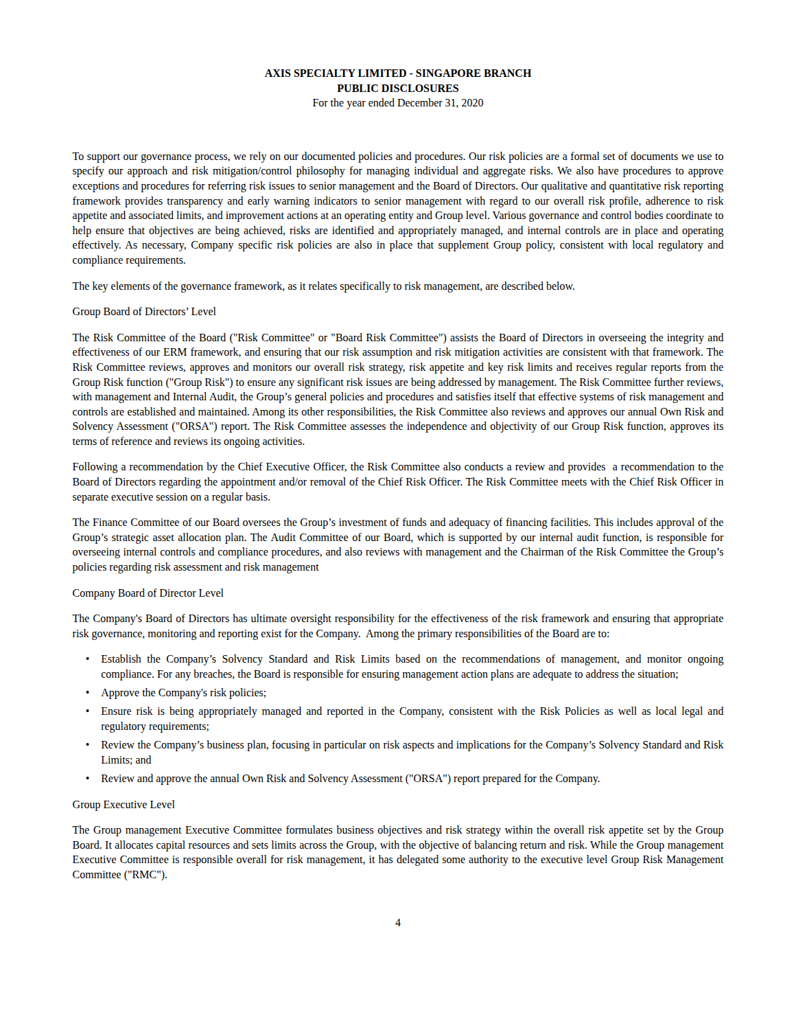AXIS SPECIALTY LIMITED - SINGAPORE BRANCH PUBLIC DISCLOSURES For the year ended December 31, 2020
To support our governance process, we rely on our documented policies and procedures. Our risk policies are a formal set of documents we use to specify our approach and risk mitigation/control philosophy for managing individual and aggregate risks. We also have procedures to approve exceptions and procedures for referring risk issues to senior management and the Board of Directors. Our qualitative and quantitative risk reporting framework provides transparency and early warning indicators to senior management with regard to our overall risk profile, adherence to risk appetite and associated limits, and improvement actions at an operating entity and Group level. Various governance and control bodies coordinate to help ensure that objectives are being achieved, risks are identified and appropriately managed, and internal controls are in place and operating effectively. As necessary, Company specific risk policies are also in place that supplement Group policy, consistent with local regulatory and compliance requirements.
The key elements of the governance framework, as it relates specifically to risk management, are described below.
Group Board of Directors’ Level
The Risk Committee of the Board ("Risk Committee" or "Board Risk Committee") assists the Board of Directors in overseeing the integrity and effectiveness of our ERM framework, and ensuring that our risk assumption and risk mitigation activities are consistent with that framework. The Risk Committee reviews, approves and monitors our overall risk strategy, risk appetite and key risk limits and receives regular reports from the Group Risk function ("Group Risk") to ensure any significant risk issues are being addressed by management. The Risk Committee further reviews, with management and Internal Audit, the Group’s general policies and procedures and satisfies itself that effective systems of risk management and controls are established and maintained. Among its other responsibilities, the Risk Committee also reviews and approves our annual Own Risk and Solvency Assessment ("ORSA") report. The Risk Committee assesses the independence and objectivity of our Group Risk function, approves its terms of reference and reviews its ongoing activities.
Following a recommendation by the Chief Executive Officer, the Risk Committee also conducts a review and provides a recommendation to the Board of Directors regarding the appointment and/or removal of the Chief Risk Officer. The Risk Committee meets with the Chief Risk Officer in separate executive session on a regular basis.
The Finance Committee of our Board oversees the Group’s investment of funds and adequacy of financing facilities. This includes approval of the Group’s strategic asset allocation plan. The Audit Committee of our Board, which is supported by our internal audit function, is responsible for overseeing internal controls and compliance procedures, and also reviews with management and the Chairman of the Risk Committee the Group’s policies regarding risk assessment and risk management
Company Board of Director Level
The Company's Board of Directors has ultimate oversight responsibility for the effectiveness of the risk framework and ensuring that appropriate risk governance, monitoring and reporting exist for the Company. Among the primary responsibilities of the Board are to:
Establish the Company’s Solvency Standard and Risk Limits based on the recommendations of management, and monitor ongoing compliance. For any breaches, the Board is responsible for ensuring management action plans are adequate to address the situation;
Approve the Company's risk policies;
Ensure risk is being appropriately managed and reported in the Company, consistent with the Risk Policies as well as local legal and regulatory requirements;
Review the Company’s business plan, focusing in particular on risk aspects and implications for the Company’s Solvency Standard and Risk Limits; and
Review and approve the annual Own Risk and Solvency Assessment ("ORSA") report prepared for the Company.
Group Executive Level
The Group management Executive Committee formulates business objectives and risk strategy within the overall risk appetite set by the Group Board. It allocates capital resources and sets limits across the Group, with the objective of balancing return and risk. While the Group management Executive Committee is responsible overall for risk management, it has delegated some authority to the executive level Group Risk Management Committee ("RMC").
4